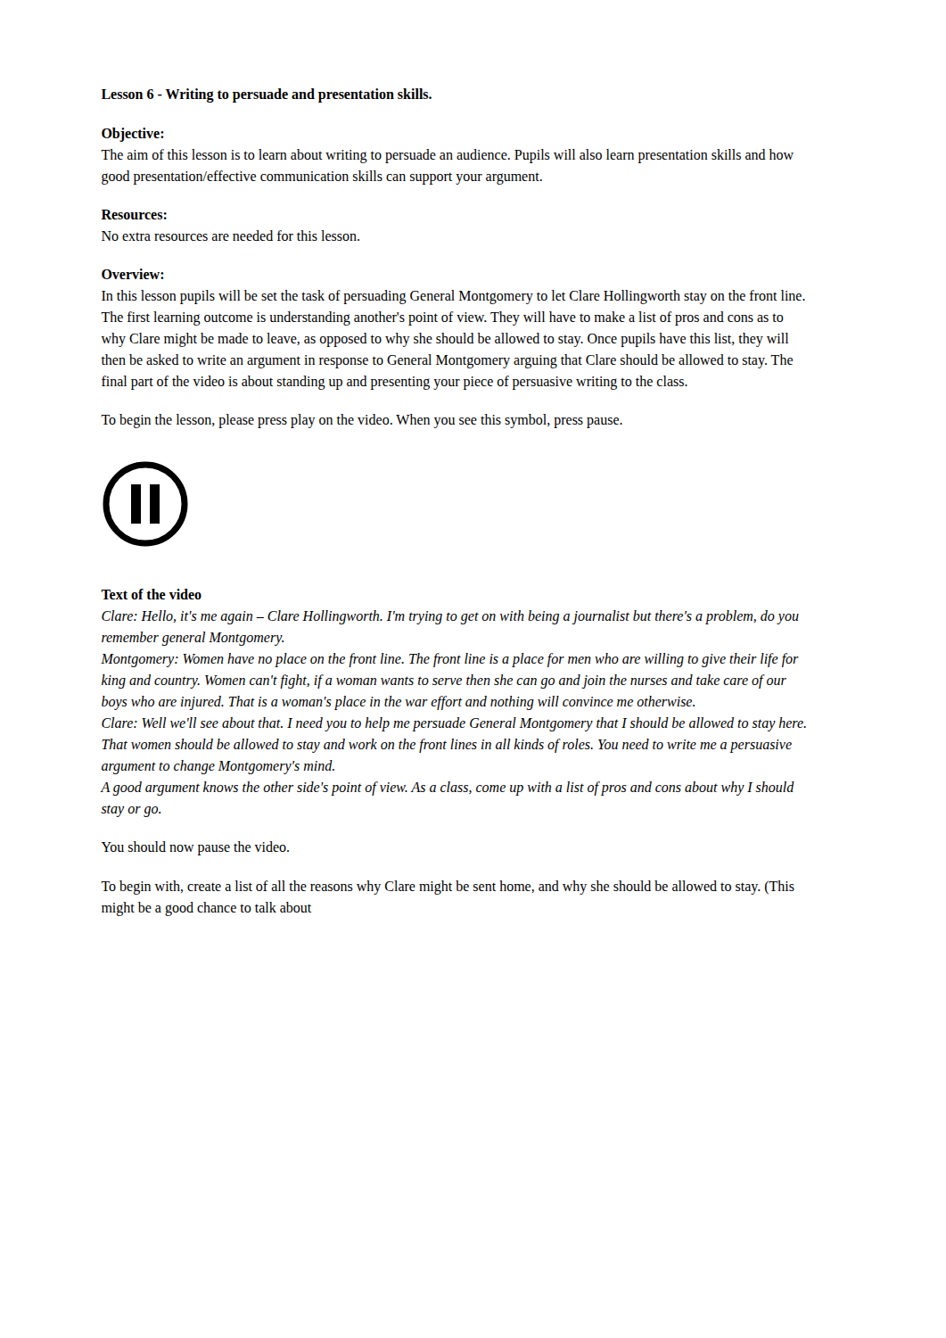Lesson 6 - Writing to persuade and presentation skills.
Objective:
The aim of this lesson is to learn about writing to persuade an audience. Pupils will also learn presentation skills and how good presentation/effective communication skills can support your argument.
Resources:
No extra resources are needed for this lesson.
Overview:
In this lesson pupils will be set the task of persuading General Montgomery to let Clare Hollingworth stay on the front line. The first learning outcome is understanding another's point of view. They will have to make a list of pros and cons as to why Clare might be made to leave, as opposed to why she should be allowed to stay. Once pupils have this list, they will then be asked to write an argument in response to General Montgomery arguing that Clare should be allowed to stay. The final part of the video is about standing up and presenting your piece of persuasive writing to the class.
To begin the lesson, please press play on the video. When you see this symbol, press pause.
Text of the video
Clare: Hello, it's me again – Clare Hollingworth. I'm trying to get on with being a journalist but there's a problem, do you remember general Montgomery.
Montgomery: Women have no place on the front line. The front line is a place for men who are willing to give their life for king and country. Women can't fight, if a woman wants to serve then she can go and join the nurses and take care of our boys who are injured. That is a woman's place in the war effort and nothing will convince me otherwise.
Clare: Well we'll see about that. I need you to help me persuade General Montgomery that I should be allowed to stay here. That women should be allowed to stay and work on the front lines in all kinds of roles. You need to write me a persuasive argument to change Montgomery's mind.
A good argument knows the other side's point of view. As a class, come up with a list of pros and cons about why I should stay or go.
You should now pause the video.
To begin with, create a list of all the reasons why Clare might be sent home, and why she should be allowed to stay. (This might be a good chance to talk about